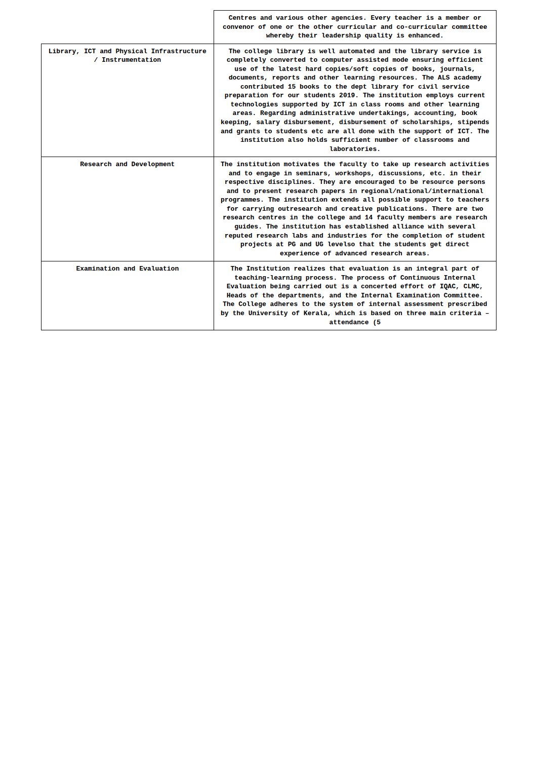| | Centres and various other agencies. Every teacher is a member or convenor of one or the other curricular and co-curricular committee whereby their leadership quality is enhanced. |
| Library, ICT and Physical Infrastructure / Instrumentation | The college library is well automated and the library service is completely converted to computer assisted mode ensuring efficient use of the latest hard copies/soft copies of books, journals, documents, reports and other learning resources. The ALS academy contributed 15 books to the dept library for civil service preparation for our students 2019. The institution employs current technologies supported by ICT in class rooms and other learning areas. Regarding administrative undertakings, accounting, book keeping, salary disbursement, disbursement of scholarships, stipends and grants to students etc are all done with the support of ICT. The institution also holds sufficient number of classrooms and laboratories. |
| Research and Development | The institution motivates the faculty to take up research activities and to engage in seminars, workshops, discussions, etc. in their respective disciplines. They are encouraged to be resource persons and to present research papers in regional/national/international programmes. The institution extends all possible support to teachers for carrying outresearch and creative publications. There are two research centres in the college and 14 faculty members are research guides. The institution has established alliance with several reputed research labs and industries for the completion of student projects at PG and UG levelso that the students get direct experience of advanced research areas. |
| Examination and Evaluation | The Institution realizes that evaluation is an integral part of teaching-learning process. The process of Continuous Internal Evaluation being carried out is a concerted effort of IQAC, CLMC, Heads of the departments, and the Internal Examination Committee. The College adheres to the system of internal assessment prescribed by the University of Kerala, which is based on three main criteria –attendance (5 |